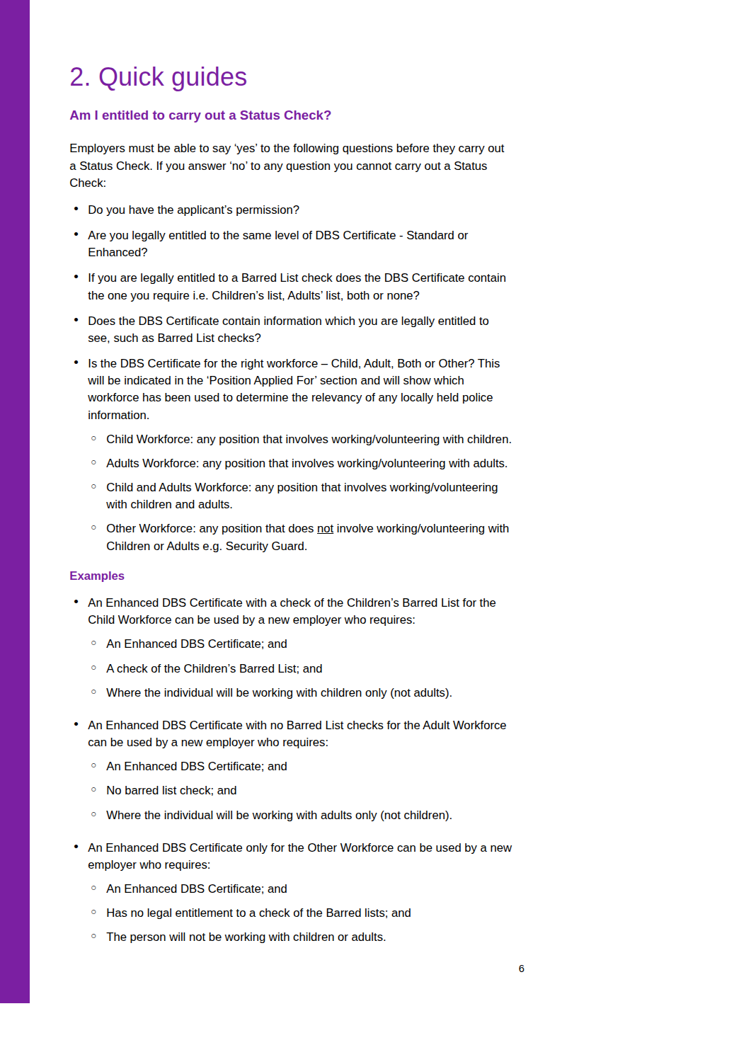2. Quick guides
Am I entitled to carry out a Status Check?
Employers must be able to say ‘yes’ to the following questions before they carry out a Status Check. If you answer ‘no’ to any question you cannot carry out a Status Check:
Do you have the applicant’s permission?
Are you legally entitled to the same level of DBS Certificate - Standard or Enhanced?
If you are legally entitled to a Barred List check does the DBS Certificate contain the one you require i.e. Children’s list, Adults’ list, both or none?
Does the DBS Certificate contain information which you are legally entitled to see, such as Barred List checks?
Is the DBS Certificate for the right workforce – Child, Adult, Both or Other? This will be indicated in the ‘Position Applied For’ section and will show which workforce has been used to determine the relevancy of any locally held police information.
Child Workforce: any position that involves working/volunteering with children.
Adults Workforce: any position that involves working/volunteering with adults.
Child and Adults Workforce: any position that involves working/volunteering with children and adults.
Other Workforce: any position that does not involve working/volunteering with Children or Adults e.g. Security Guard.
Examples
An Enhanced DBS Certificate with a check of the Children’s Barred List for the Child Workforce can be used by a new employer who requires:
An Enhanced DBS Certificate; and
A check of the Children’s Barred List; and
Where the individual will be working with children only (not adults).
An Enhanced DBS Certificate with no Barred List checks for the Adult Workforce can be used by a new employer who requires:
An Enhanced DBS Certificate; and
No barred list check; and
Where the individual will be working with adults only (not children).
An Enhanced DBS Certificate only for the Other Workforce can be used by a new employer who requires:
An Enhanced DBS Certificate; and
Has no legal entitlement to a check of the Barred lists; and
The person will not be working with children or adults.
6